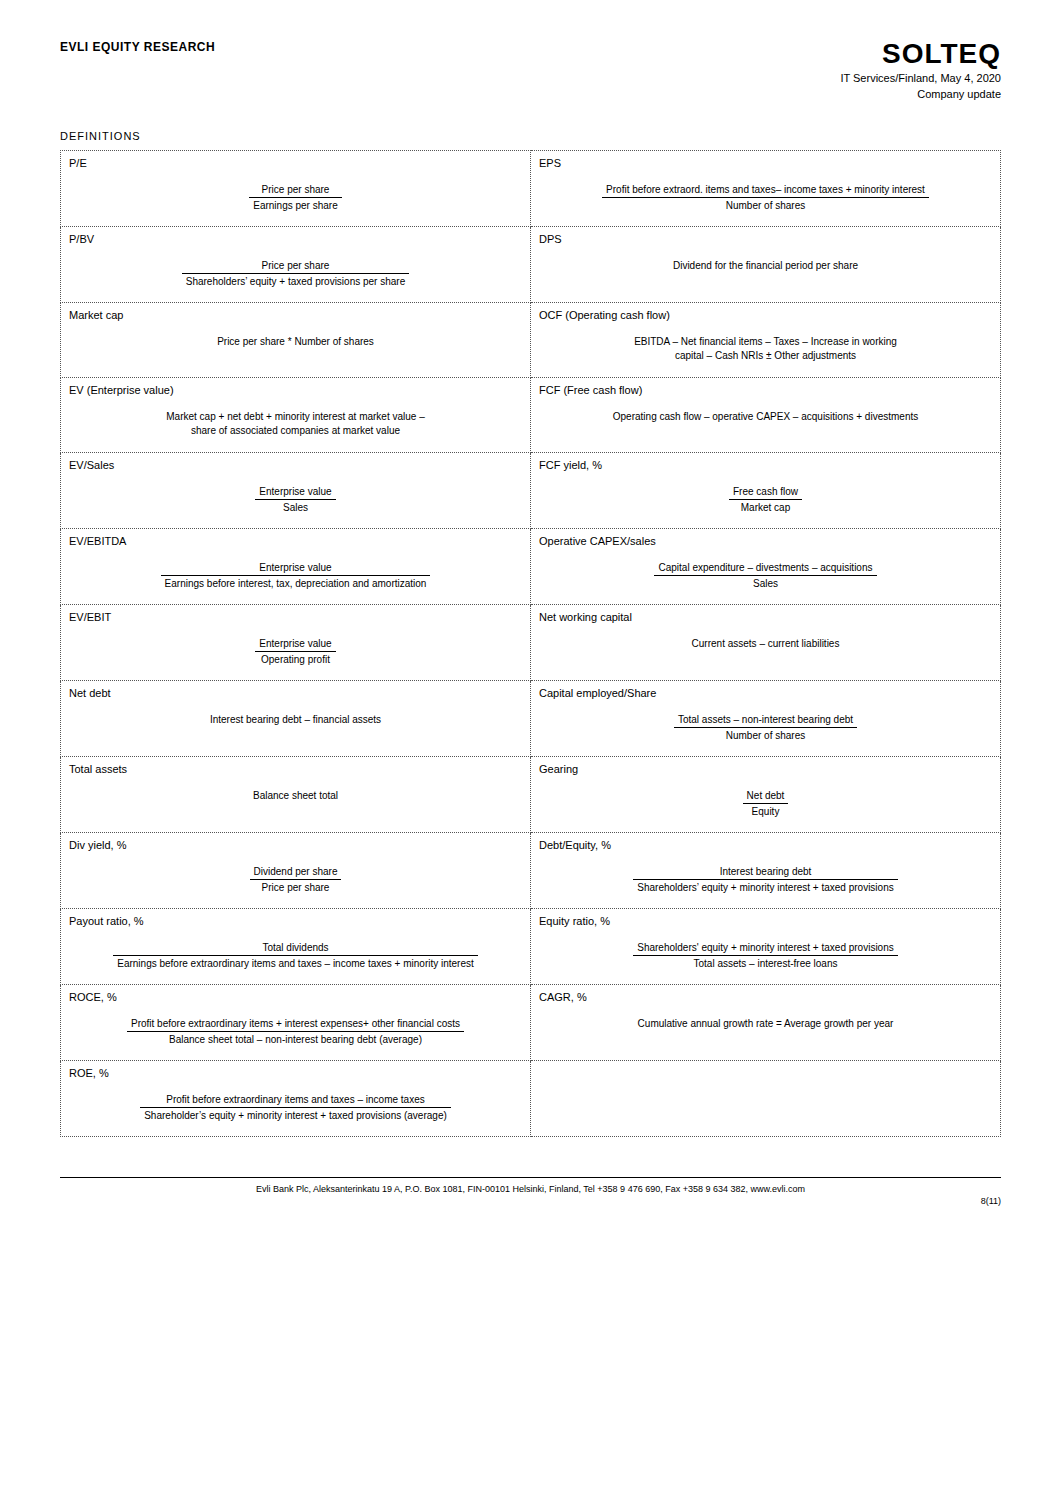EVLI EQUITY RESEARCH
SOLTEQ
IT Services/Finland, May 4, 2020
Company update
DEFINITIONS
| P/E Price per share Earnings per share | EPS Profit before extraord. items and taxes– income taxes + minority interest Number of shares |
| P/BV Price per share Shareholders’ equity + taxed provisions per share | DPS Dividend for the financial period per share |
| Market cap Price per share * Number of shares | OCF (Operating cash flow) EBITDA – Net financial items – Taxes – Increase in working capital – Cash NRIs ± Other adjustments |
| EV (Enterprise value) Market cap + net debt + minority interest at market value – share of associated companies at market value | FCF (Free cash flow) Operating cash flow – operative CAPEX – acquisitions + divestments |
| EV/Sales Enterprise value Sales | FCF yield, % Free cash flow Market cap |
| EV/EBITDA Enterprise value Earnings before interest, tax, depreciation and amortization | Operative CAPEX/sales Capital expenditure – divestments – acquisitions Sales |
| EV/EBIT Enterprise value Operating profit | Net working capital Current assets – current liabilities |
| Net debt Interest bearing debt – financial assets | Capital employed/Share Total assets – non-interest bearing debt Number of shares |
| Total assets Balance sheet total | Gearing Net debt Equity |
| Div yield, % Dividend per share Price per share | Debt/Equity, % Interest bearing debt Shareholders’ equity + minority interest + taxed provisions |
| Payout ratio, % Total dividends Earnings before extraordinary items and taxes – income taxes + minority interest | Equity ratio, % Shareholders' equity + minority interest + taxed provisions Total assets – interest-free loans |
| ROCE, % Profit before extraordinary items + interest expenses+ other financial costs Balance sheet total – non-interest bearing debt (average) | CAGR, % Cumulative annual growth rate = Average growth per year |
| ROE, % Profit before extraordinary items and taxes – income taxes Shareholder’s equity + minority interest + taxed provisions (average) | |
Evli Bank Plc, Aleksanterinkatu 19 A, P.O. Box 1081, FIN-00101 Helsinki, Finland, Tel +358 9 476 690, Fax +358 9 634 382, www.evli.com
8(11)